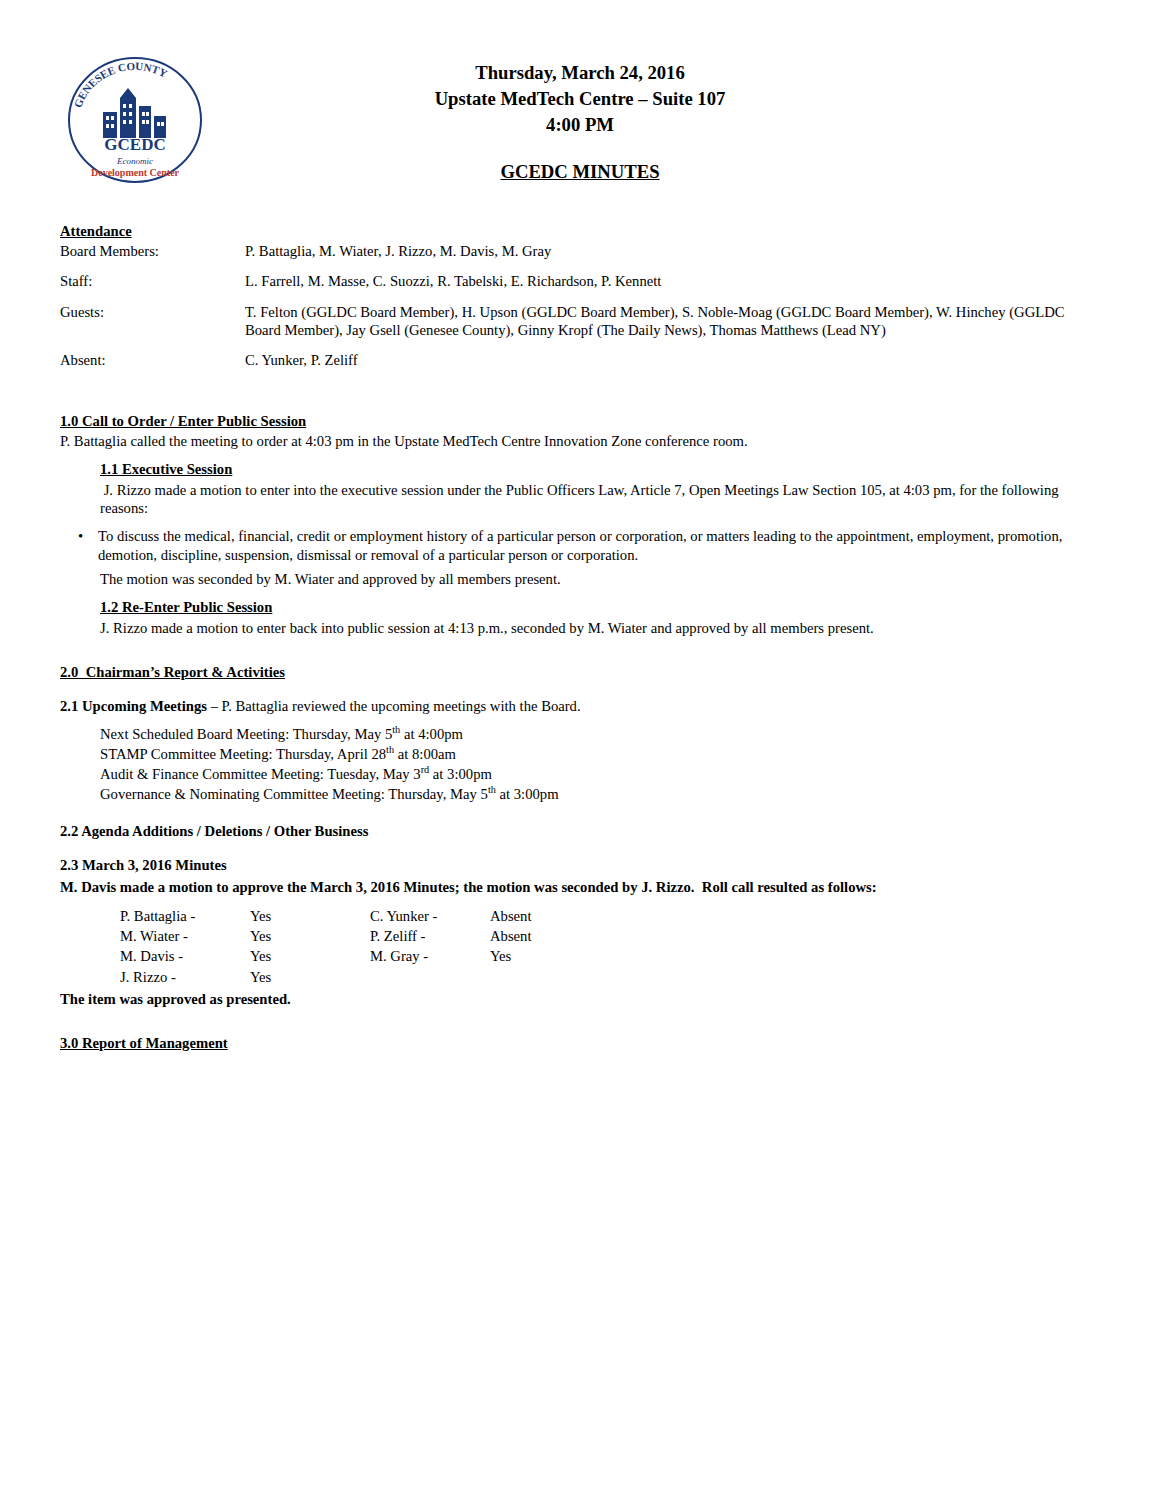GENESEE COUNTY GCEDC Economic Development Center
Thursday, March 24, 2016
Upstate MedTech Centre – Suite 107
4:00 PM
GCEDC MINUTES
Attendance
| Board Members: | P. Battaglia, M. Wiater, J. Rizzo, M. Davis, M. Gray |
| Staff: | L. Farrell, M. Masse, C. Suozzi, R. Tabelski, E. Richardson, P. Kennett |
| Guests: | T. Felton (GGLDC Board Member), H. Upson (GGLDC Board Member), S. Noble-Moag (GGLDC Board Member), W. Hinchey (GGLDC Board Member), Jay Gsell (Genesee County), Ginny Kropf (The Daily News), Thomas Matthews (Lead NY) |
| Absent: | C. Yunker, P. Zeliff |
1.0 Call to Order / Enter Public Session
P. Battaglia called the meeting to order at 4:03 pm in the Upstate MedTech Centre Innovation Zone conference room.
1.1 Executive Session
J. Rizzo made a motion to enter into the executive session under the Public Officers Law, Article 7, Open Meetings Law Section 105, at 4:03 pm, for the following reasons:
To discuss the medical, financial, credit or employment history of a particular person or corporation, or matters leading to the appointment, employment, promotion, demotion, discipline, suspension, dismissal or removal of a particular person or corporation.
The motion was seconded by M. Wiater and approved by all members present.
1.2 Re-Enter Public Session
J. Rizzo made a motion to enter back into public session at 4:13 p.m., seconded by M. Wiater and approved by all members present.
2.0 Chairman’s Report & Activities
2.1 Upcoming Meetings – P. Battaglia reviewed the upcoming meetings with the Board.
Next Scheduled Board Meeting: Thursday, May 5th at 4:00pm
STAMP Committee Meeting: Thursday, April 28th at 8:00am
Audit & Finance Committee Meeting: Tuesday, May 3rd at 3:00pm
Governance & Nominating Committee Meeting: Thursday, May 5th at 3:00pm
2.2 Agenda Additions / Deletions / Other Business
2.3 March 3, 2016 Minutes
M. Davis made a motion to approve the March 3, 2016 Minutes; the motion was seconded by J. Rizzo. Roll call resulted as follows:
| P. Battaglia - | Yes | C. Yunker - | Absent |
| M. Wiater - | Yes | P. Zeliff - | Absent |
| M. Davis - | Yes | M. Gray - | Yes |
| J. Rizzo - | Yes | | |
The item was approved as presented.
3.0 Report of Management